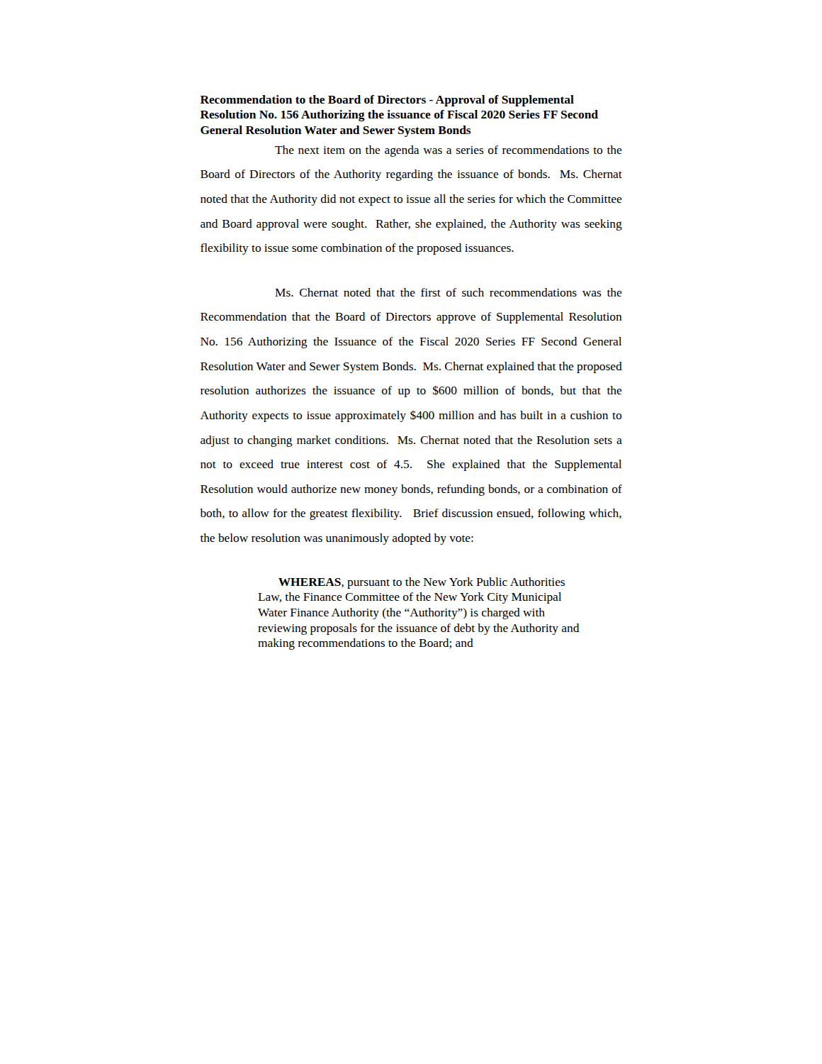Recommendation to the Board of Directors - Approval of Supplemental Resolution No. 156 Authorizing the issuance of Fiscal 2020 Series FF Second General Resolution Water and Sewer System Bonds
The next item on the agenda was a series of recommendations to the Board of Directors of the Authority regarding the issuance of bonds. Ms. Chernat noted that the Authority did not expect to issue all the series for which the Committee and Board approval were sought. Rather, she explained, the Authority was seeking flexibility to issue some combination of the proposed issuances.
Ms. Chernat noted that the first of such recommendations was the Recommendation that the Board of Directors approve of Supplemental Resolution No. 156 Authorizing the Issuance of the Fiscal 2020 Series FF Second General Resolution Water and Sewer System Bonds. Ms. Chernat explained that the proposed resolution authorizes the issuance of up to $600 million of bonds, but that the Authority expects to issue approximately $400 million and has built in a cushion to adjust to changing market conditions. Ms. Chernat noted that the Resolution sets a not to exceed true interest cost of 4.5. She explained that the Supplemental Resolution would authorize new money bonds, refunding bonds, or a combination of both, to allow for the greatest flexibility. Brief discussion ensued, following which, the below resolution was unanimously adopted by vote:
WHEREAS, pursuant to the New York Public Authorities Law, the Finance Committee of the New York City Municipal Water Finance Authority (the “Authority”) is charged with reviewing proposals for the issuance of debt by the Authority and making recommendations to the Board; and